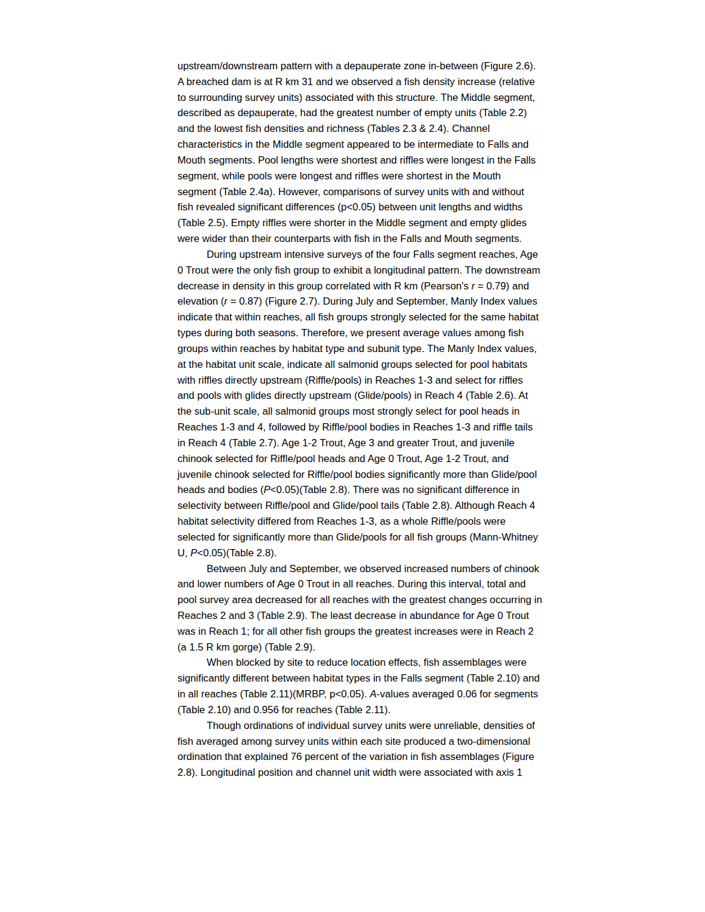upstream/downstream pattern with a depauperate zone in-between (Figure 2.6). A breached dam is at R km 31 and we observed a fish density increase (relative to surrounding survey units) associated with this structure. The Middle segment, described as depauperate, had the greatest number of empty units (Table 2.2) and the lowest fish densities and richness (Tables 2.3 & 2.4). Channel characteristics in the Middle segment appeared to be intermediate to Falls and Mouth segments. Pool lengths were shortest and riffles were longest in the Falls segment, while pools were longest and riffles were shortest in the Mouth segment (Table 2.4a). However, comparisons of survey units with and without fish revealed significant differences (p<0.05) between unit lengths and widths (Table 2.5). Empty riffles were shorter in the Middle segment and empty glides were wider than their counterparts with fish in the Falls and Mouth segments.
During upstream intensive surveys of the four Falls segment reaches, Age 0 Trout were the only fish group to exhibit a longitudinal pattern. The downstream decrease in density in this group correlated with R km (Pearson's r = 0.79) and elevation (r = 0.87) (Figure 2.7). During July and September, Manly Index values indicate that within reaches, all fish groups strongly selected for the same habitat types during both seasons. Therefore, we present average values among fish groups within reaches by habitat type and subunit type. The Manly Index values, at the habitat unit scale, indicate all salmonid groups selected for pool habitats with riffles directly upstream (Riffle/pools) in Reaches 1-3 and select for riffles and pools with glides directly upstream (Glide/pools) in Reach 4 (Table 2.6). At the sub-unit scale, all salmonid groups most strongly select for pool heads in Reaches 1-3 and 4, followed by Riffle/pool bodies in Reaches 1-3 and riffle tails in Reach 4 (Table 2.7). Age 1-2 Trout, Age 3 and greater Trout, and juvenile chinook selected for Riffle/pool heads and Age 0 Trout, Age 1-2 Trout, and juvenile chinook selected for Riffle/pool bodies significantly more than Glide/pool heads and bodies (P<0.05)(Table 2.8). There was no significant difference in selectivity between Riffle/pool and Glide/pool tails (Table 2.8). Although Reach 4 habitat selectivity differed from Reaches 1-3, as a whole Riffle/pools were selected for significantly more than Glide/pools for all fish groups (Mann-Whitney U, P<0.05)(Table 2.8).
Between July and September, we observed increased numbers of chinook and lower numbers of Age 0 Trout in all reaches. During this interval, total and pool survey area decreased for all reaches with the greatest changes occurring in Reaches 2 and 3 (Table 2.9). The least decrease in abundance for Age 0 Trout was in Reach 1; for all other fish groups the greatest increases were in Reach 2 (a 1.5 R km gorge) (Table 2.9).
When blocked by site to reduce location effects, fish assemblages were significantly different between habitat types in the Falls segment (Table 2.10) and in all reaches (Table 2.11)(MRBP, p<0.05). A-values averaged 0.06 for segments (Table 2.10) and 0.956 for reaches (Table 2.11).
Though ordinations of individual survey units were unreliable, densities of fish averaged among survey units within each site produced a two-dimensional ordination that explained 76 percent of the variation in fish assemblages (Figure 2.8). Longitudinal position and channel unit width were associated with axis 1